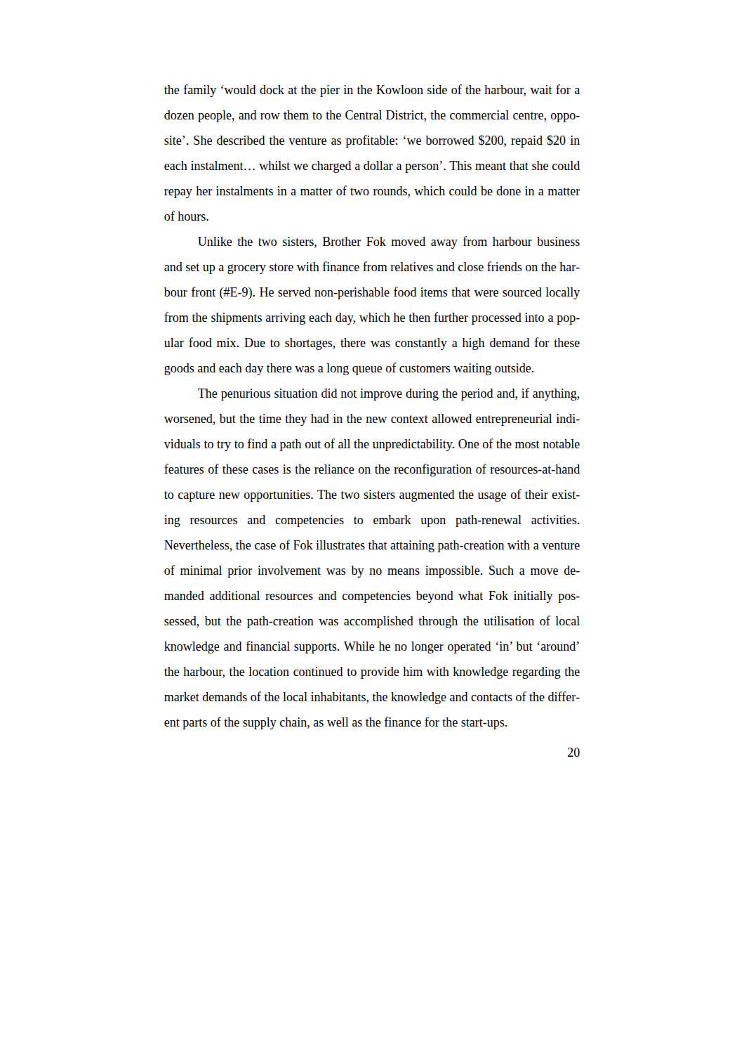the family ‘would dock at the pier in the Kowloon side of the harbour, wait for a dozen people, and row them to the Central District, the commercial centre, opposite’. She described the venture as profitable: ‘we borrowed $200, repaid $20 in each instalment… whilst we charged a dollar a person’. This meant that she could repay her instalments in a matter of two rounds, which could be done in a matter of hours.
Unlike the two sisters, Brother Fok moved away from harbour business and set up a grocery store with finance from relatives and close friends on the harbour front (#E-9). He served non-perishable food items that were sourced locally from the shipments arriving each day, which he then further processed into a popular food mix. Due to shortages, there was constantly a high demand for these goods and each day there was a long queue of customers waiting outside.
The penurious situation did not improve during the period and, if anything, worsened, but the time they had in the new context allowed entrepreneurial individuals to try to find a path out of all the unpredictability. One of the most notable features of these cases is the reliance on the reconfiguration of resources-at-hand to capture new opportunities. The two sisters augmented the usage of their existing resources and competencies to embark upon path-renewal activities. Nevertheless, the case of Fok illustrates that attaining path-creation with a venture of minimal prior involvement was by no means impossible. Such a move demanded additional resources and competencies beyond what Fok initially possessed, but the path-creation was accomplished through the utilisation of local knowledge and financial supports. While he no longer operated ‘in’ but ‘around’ the harbour, the location continued to provide him with knowledge regarding the market demands of the local inhabitants, the knowledge and contacts of the different parts of the supply chain, as well as the finance for the start-ups.
20